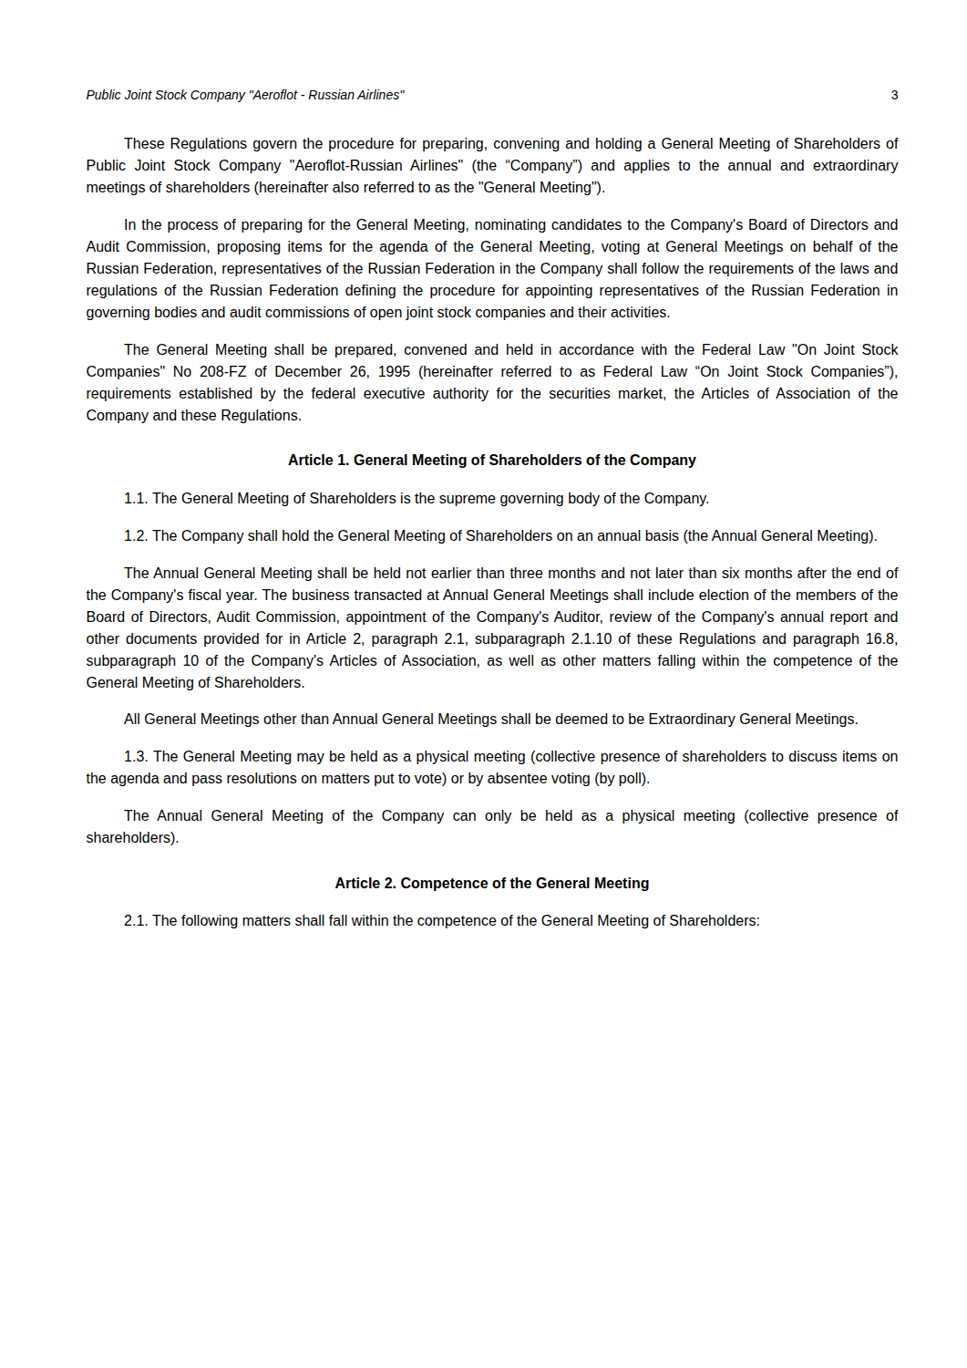Public Joint Stock Company "Aeroflot - Russian Airlines" 3
These Regulations govern the procedure for preparing, convening and holding a General Meeting of Shareholders of Public Joint Stock Company "Aeroflot-Russian Airlines" (the “Company”) and applies to the annual and extraordinary meetings of shareholders (hereinafter also referred to as the "General Meeting").
In the process of preparing for the General Meeting, nominating candidates to the Company's Board of Directors and Audit Commission, proposing items for the agenda of the General Meeting, voting at General Meetings on behalf of the Russian Federation, representatives of the Russian Federation in the Company shall follow the requirements of the laws and regulations of the Russian Federation defining the procedure for appointing representatives of the Russian Federation in governing bodies and audit commissions of open joint stock companies and their activities.
The General Meeting shall be prepared, convened and held in accordance with the Federal Law "On Joint Stock Companies" No 208-FZ of December 26, 1995 (hereinafter referred to as Federal Law “On Joint Stock Companies”), requirements established by the federal executive authority for the securities market, the Articles of Association of the Company and these Regulations.
Article 1. General Meeting of Shareholders of the Company
1.1. The General Meeting of Shareholders is the supreme governing body of the Company.
1.2. The Company shall hold the General Meeting of Shareholders on an annual basis (the Annual General Meeting).
The Annual General Meeting shall be held not earlier than three months and not later than six months after the end of the Company's fiscal year. The business transacted at Annual General Meetings shall include election of the members of the Board of Directors, Audit Commission, appointment of the Company's Auditor, review of the Company's annual report and other documents provided for in Article 2, paragraph 2.1, subparagraph 2.1.10 of these Regulations and paragraph 16.8, subparagraph 10 of the Company's Articles of Association, as well as other matters falling within the competence of the General Meeting of Shareholders.
All General Meetings other than Annual General Meetings shall be deemed to be Extraordinary General Meetings.
1.3. The General Meeting may be held as a physical meeting (collective presence of shareholders to discuss items on the agenda and pass resolutions on matters put to vote) or by absentee voting (by poll).
The Annual General Meeting of the Company can only be held as a physical meeting (collective presence of shareholders).
Article 2. Competence of the General Meeting
2.1. The following matters shall fall within the competence of the General Meeting of Shareholders: